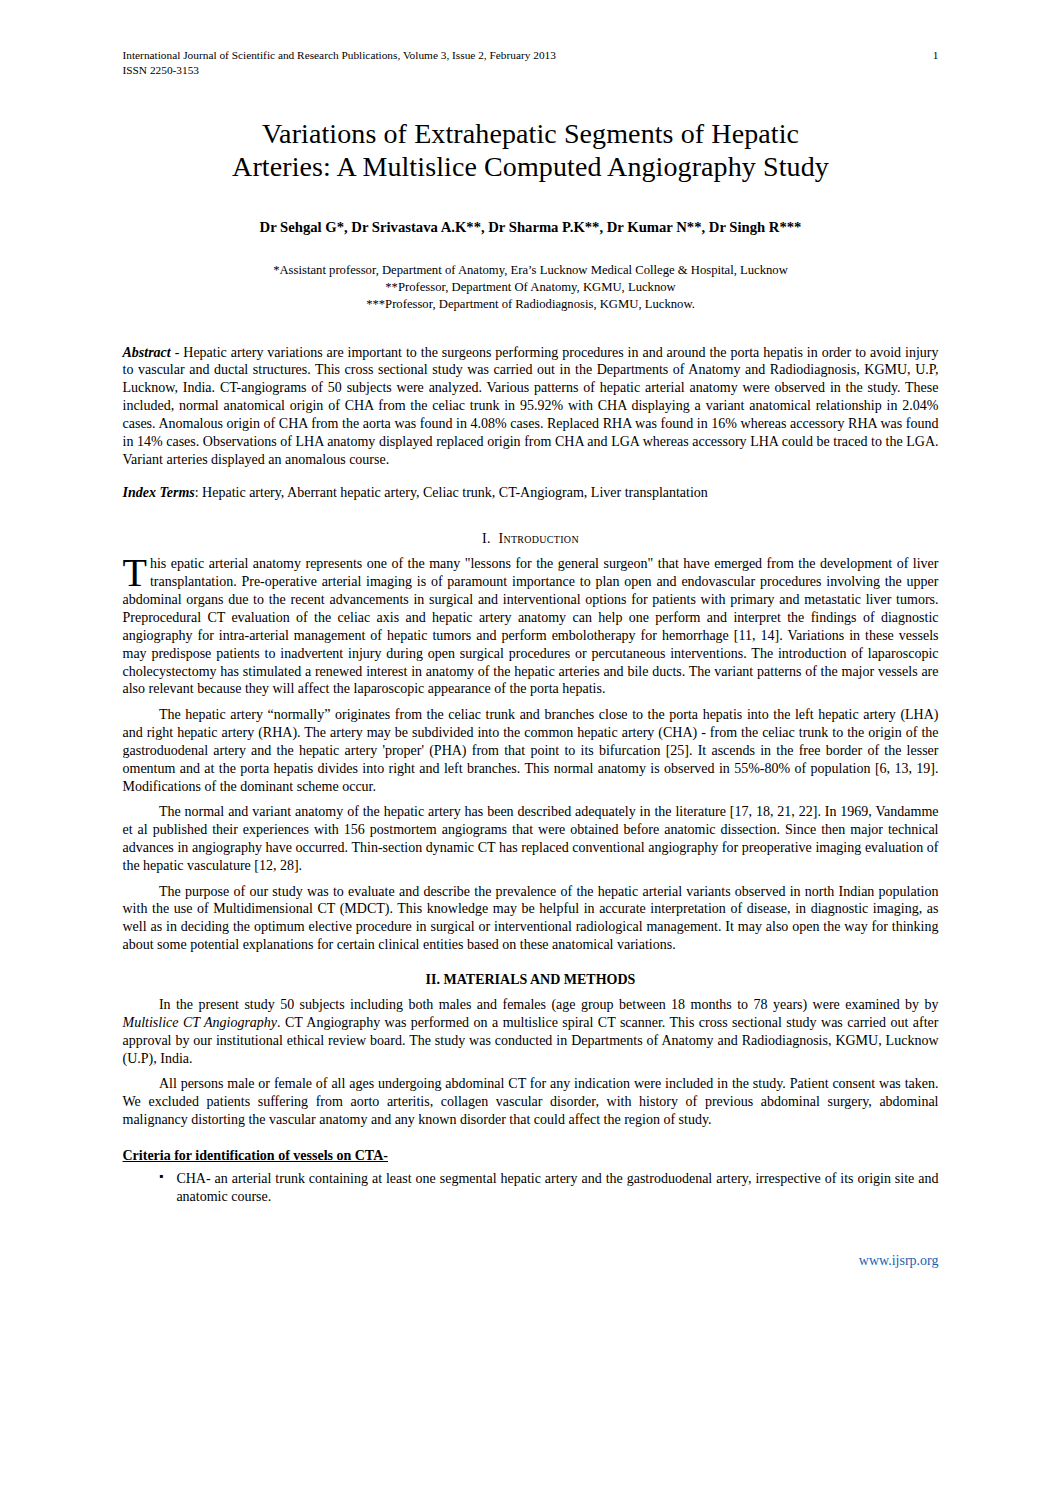International Journal of Scientific and Research Publications, Volume 3, Issue 2, February 2013 ISSN 2250-3153 1
Variations of Extrahepatic Segments of Hepatic
Arteries: A Multislice Computed Angiography Study
Dr Sehgal G*, Dr Srivastava A.K**, Dr Sharma P.K**, Dr Kumar N**, Dr Singh R***
*Assistant professor, Department of Anatomy, Era’s Lucknow Medical College & Hospital, Lucknow
**Professor, Department Of Anatomy, KGMU, Lucknow
***Professor, Department of Radiodiagnosis, KGMU, Lucknow.
Abstract - Hepatic artery variations are important to the surgeons performing procedures in and around the porta hepatis in order to avoid injury to vascular and ductal structures. This cross sectional study was carried out in the Departments of Anatomy and Radiodiagnosis, KGMU, U.P, Lucknow, India. CT-angiograms of 50 subjects were analyzed. Various patterns of hepatic arterial anatomy were observed in the study. These included, normal anatomical origin of CHA from the celiac trunk in 95.92% with CHA displaying a variant anatomical relationship in 2.04% cases. Anomalous origin of CHA from the aorta was found in 4.08% cases. Replaced RHA was found in 16% whereas accessory RHA was found in 14% cases. Observations of LHA anatomy displayed replaced origin from CHA and LGA whereas accessory LHA could be traced to the LGA. Variant arteries displayed an anomalous course.
Index Terms: Hepatic artery, Aberrant hepatic artery, Celiac trunk, CT-Angiogram, Liver transplantation
I. Introduction
This epatic arterial anatomy represents one of the many "lessons for the general surgeon" that have emerged from the development of liver transplantation. Pre-operative arterial imaging is of paramount importance to plan open and endovascular procedures involving the upper abdominal organs due to the recent advancements in surgical and interventional options for patients with primary and metastatic liver tumors. Preprocedural CT evaluation of the celiac axis and hepatic artery anatomy can help one perform and interpret the findings of diagnostic angiography for intra-arterial management of hepatic tumors and perform embolotherapy for hemorrhage [11, 14]. Variations in these vessels may predispose patients to inadvertent injury during open surgical procedures or percutaneous interventions. The introduction of laparoscopic cholecystectomy has stimulated a renewed interest in anatomy of the hepatic arteries and bile ducts. The variant patterns of the major vessels are also relevant because they will affect the laparoscopic appearance of the porta hepatis.
The hepatic artery “normally” originates from the celiac trunk and branches close to the porta hepatis into the left hepatic artery (LHA) and right hepatic artery (RHA). The artery may be subdivided into the common hepatic artery (CHA) - from the celiac trunk to the origin of the gastroduodenal artery and the hepatic artery 'proper' (PHA) from that point to its bifurcation [25]. It ascends in the free border of the lesser omentum and at the porta hepatis divides into right and left branches. This normal anatomy is observed in 55%-80% of population [6, 13, 19]. Modifications of the dominant scheme occur.
The normal and variant anatomy of the hepatic artery has been described adequately in the literature [17, 18, 21, 22]. In 1969, Vandamme et al published their experiences with 156 postmortem angiograms that were obtained before anatomic dissection. Since then major technical advances in angiography have occurred. Thin-section dynamic CT has replaced conventional angiography for preoperative imaging evaluation of the hepatic vasculature [12, 28].
The purpose of our study was to evaluate and describe the prevalence of the hepatic arterial variants observed in north Indian population with the use of Multidimensional CT (MDCT). This knowledge may be helpful in accurate interpretation of disease, in diagnostic imaging, as well as in deciding the optimum elective procedure in surgical or interventional radiological management. It may also open the way for thinking about some potential explanations for certain clinical entities based on these anatomical variations.
II. MATERIALS AND METHODS
In the present study 50 subjects including both males and females (age group between 18 months to 78 years) were examined by by Multislice CT Angiography. CT Angiography was performed on a multislice spiral CT scanner. This cross sectional study was carried out after approval by our institutional ethical review board. The study was conducted in Departments of Anatomy and Radiodiagnosis, KGMU, Lucknow (U.P), India.
All persons male or female of all ages undergoing abdominal CT for any indication were included in the study. Patient consent was taken. We excluded patients suffering from aorto arteritis, collagen vascular disorder, with history of previous abdominal surgery, abdominal malignancy distorting the vascular anatomy and any known disorder that could affect the region of study.
Criteria for identification of vessels on CTA-
CHA- an arterial trunk containing at least one segmental hepatic artery and the gastroduodenal artery, irrespective of its origin site and anatomic course.
www.ijsrp.org